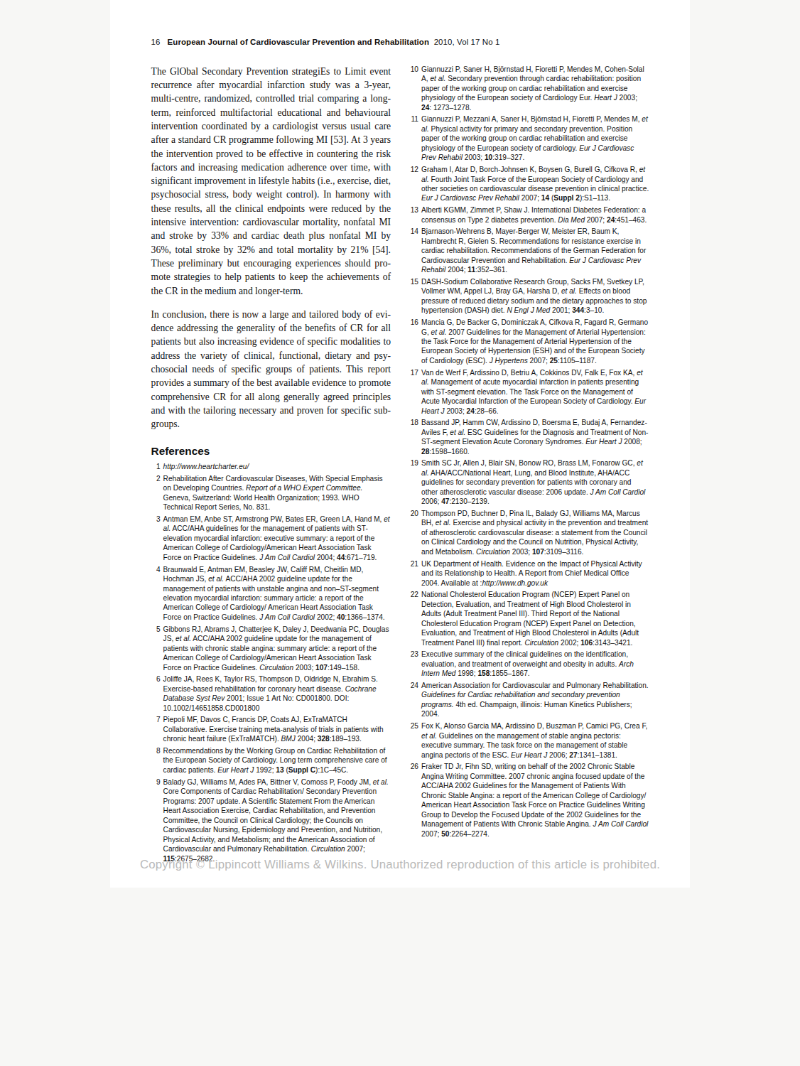16 European Journal of Cardiovascular Prevention and Rehabilitation 2010, Vol 17 No 1
The GlObal Secondary Prevention strategiEs to Limit event recurrence after myocardial infarction study was a 3-year, multi-centre, randomized, controlled trial comparing a long-term, reinforced multifactorial educational and behavioural intervention coordinated by a cardiologist versus usual care after a standard CR programme following MI [53]. At 3 years the intervention proved to be effective in countering the risk factors and increasing medication adherence over time, with significant improvement in lifestyle habits (i.e., exercise, diet, psychosocial stress, body weight control). In harmony with these results, all the clinical endpoints were reduced by the intensive intervention: cardiovascular mortality, nonfatal MI and stroke by 33% and cardiac death plus nonfatal MI by 36%, total stroke by 32% and total mortality by 21% [54]. These preliminary but encouraging experiences should promote strategies to help patients to keep the achievements of the CR in the medium and longer-term.
In conclusion, there is now a large and tailored body of evidence addressing the generality of the benefits of CR for all patients but also increasing evidence of specific modalities to address the variety of clinical, functional, dietary and psychosocial needs of specific groups of patients. This report provides a summary of the best available evidence to promote comprehensive CR for all along generally agreed principles and with the tailoring necessary and proven for specific sub-groups.
References
http://www.heartcharter.eu/
Rehabilitation After Cardiovascular Diseases, With Special Emphasis on Developing Countries. Report of a WHO Expert Committee. Geneva, Switzerland: World Health Organization; 1993. WHO Technical Report Series, No. 831.
Antman EM, Anbe ST, Armstrong PW, Bates ER, Green LA, Hand M, et al. ACC/AHA guidelines for the management of patients with ST-elevation myocardial infarction: executive summary: a report of the American College of Cardiology/American Heart Association Task Force on Practice Guidelines. J Am Coll Cardiol 2004; 44:671–719.
Braunwald E, Antman EM, Beasley JW, Califf RM, Cheitlin MD, Hochman JS, et al. ACC/AHA 2002 guideline update for the management of patients with unstable angina and non–ST-segment elevation myocardial infarction: summary article: a report of the American College of Cardiology/ American Heart Association Task Force on Practice Guidelines. J Am Coll Cardiol 2002; 40:1366–1374.
Gibbons RJ, Abrams J, Chatterjee K, Daley J, Deedwania PC, Douglas JS, et al. ACC/AHA 2002 guideline update for the management of patients with chronic stable angina: summary article: a report of the American College of Cardiology/American Heart Association Task Force on Practice Guidelines. Circulation 2003; 107:149–158.
Joliffe JA, Rees K, Taylor RS, Thompson D, Oldridge N, Ebrahim S. Exercise-based rehabilitation for coronary heart disease. Cochrane Database Syst Rev 2001; Issue 1 Art No: CD001800. DOI: 10.1002/14651858.CD001800
Piepoli MF, Davos C, Francis DP, Coats AJ, ExTraMATCH Collaborative. Exercise training meta-analysis of trials in patients with chronic heart failure (ExTraMATCH). BMJ 2004; 328:189–193.
Recommendations by the Working Group on Cardiac Rehabilitation of the European Society of Cardiology. Long term comprehensive care of cardiac patients. Eur Heart J 1992; 13 (Suppl C):1C–45C.
Balady GJ, Williams M, Ades PA, Bittner V, Comoss P, Foody JM, et al. Core Components of Cardiac Rehabilitation/ Secondary Prevention Programs: 2007 update. A Scientific Statement From the American Heart Association Exercise, Cardiac Rehabilitation, and Prevention Committee, the Council on Clinical Cardiology; the Councils on Cardiovascular Nursing, Epidemiology and Prevention, and Nutrition, Physical Activity, and Metabolism; and the American Association of Cardiovascular and Pulmonary Rehabilitation. Circulation 2007; 115:2675–2682.
Giannuzzi P, Saner H, Björnstad H, Fioretti P, Mendes M, Cohen-Solal A, et al. Secondary prevention through cardiac rehabilitation: position paper of the working group on cardiac rehabilitation and exercise physiology of the European society of Cardiology Eur. Heart J 2003; 24: 1273–1278.
Giannuzzi P, Mezzani A, Saner H, Björnstad H, Fioretti P, Mendes M, et al. Physical activity for primary and secondary prevention. Position paper of the working group on cardiac rehabilitation and exercise physiology of the European society of cardiology. Eur J Cardiovasc Prev Rehabil 2003; 10:319–327.
Graham I, Atar D, Borch-Johnsen K, Boysen G, Burell G, Cifkova R, et al. Fourth Joint Task Force of the European Society of Cardiology and other societies on cardiovascular disease prevention in clinical practice. Eur J Cardiovasc Prev Rehabil 2007; 14 (Suppl 2):S1–113.
Alberti KGMM, Zimmet P, Shaw J. International Diabetes Federation: a consensus on Type 2 diabetes prevention. Dia Med 2007; 24:451–463.
Bjarnason-Wehrens B, Mayer-Berger W, Meister ER, Baum K, Hambrecht R, Gielen S. Recommendations for resistance exercise in cardiac rehabilitation. Recommendations of the German Federation for Cardiovascular Prevention and Rehabilitation. Eur J Cardiovasc Prev Rehabil 2004; 11:352–361.
DASH-Sodium Collaborative Research Group, Sacks FM, Svetkey LP, Vollmer WM, Appel LJ, Bray GA, Harsha D, et al. Effects on blood pressure of reduced dietary sodium and the dietary approaches to stop hypertension (DASH) diet. N Engl J Med 2001; 344:3–10.
Mancia G, De Backer G, Dominiczak A, Cifkova R, Fagard R, Germano G, et al. 2007 Guidelines for the Management of Arterial Hypertension: the Task Force for the Management of Arterial Hypertension of the European Society of Hypertension (ESH) and of the European Society of Cardiology (ESC). J Hypertens 2007; 25:1105–1187.
Van de Werf F, Ardissino D, Betriu A, Cokkinos DV, Falk E, Fox KA, et al. Management of acute myocardial infarction in patients presenting with ST-segment elevation. The Task Force on the Management of Acute Myocardial Infarction of the European Society of Cardiology. Eur Heart J 2003; 24:28–66.
Bassand JP, Hamm CW, Ardissino D, Boersma E, Budaj A, Fernandez-Aviles F, et al. ESC Guidelines for the Diagnosis and Treatment of Non-ST-segment Elevation Acute Coronary Syndromes. Eur Heart J 2008; 28:1598–1660.
Smith SC Jr, Allen J, Blair SN, Bonow RO, Brass LM, Fonarow GC, et al. AHA/ACC/National Heart, Lung, and Blood Institute, AHA/ACC guidelines for secondary prevention for patients with coronary and other atherosclerotic vascular disease: 2006 update. J Am Coll Cardiol 2006; 47:2130–2139.
Thompson PD, Buchner D, Pina IL, Balady GJ, Williams MA, Marcus BH, et al. Exercise and physical activity in the prevention and treatment of atherosclerotic cardiovascular disease: a statement from the Council on Clinical Cardiology and the Council on Nutrition, Physical Activity, and Metabolism. Circulation 2003; 107:3109–3116.
UK Department of Health. Evidence on the Impact of Physical Activity and its Relationship to Health. A Report from Chief Medical Office 2004. Available at :http://www.dh.gov.uk
National Cholesterol Education Program (NCEP) Expert Panel on Detection, Evaluation, and Treatment of High Blood Cholesterol in Adults (Adult Treatment Panel III). Third Report of the National Cholesterol Education Program (NCEP) Expert Panel on Detection, Evaluation, and Treatment of High Blood Cholesterol in Adults (Adult Treatment Panel III) final report. Circulation 2002; 106:3143–3421.
Executive summary of the clinical guidelines on the identification, evaluation, and treatment of overweight and obesity in adults. Arch Intern Med 1998; 158:1855–1867.
American Association for Cardiovascular and Pulmonary Rehabilitation. Guidelines for Cardiac rehabilitation and secondary prevention programs. 4th ed. Champaign, illinois: Human Kinetics Publishers; 2004.
Fox K, Alonso Garcia MA, Ardissino D, Buszman P, Camici PG, Crea F, et al. Guidelines on the management of stable angina pectoris: executive summary. The task force on the management of stable angina pectoris of the ESC. Eur Heart J 2006; 27:1341–1381.
Fraker TD Jr, Fihn SD, writing on behalf of the 2002 Chronic Stable Angina Writing Committee. 2007 chronic angina focused update of the ACC/AHA 2002 Guidelines for the Management of Patients With Chronic Stable Angina: a report of the American College of Cardiology/ American Heart Association Task Force on Practice Guidelines Writing Group to Develop the Focused Update of the 2002 Guidelines for the Management of Patients With Chronic Stable Angina. J Am Coll Cardiol 2007; 50:2264–2274.
Copyright © Lippincott Williams & Wilkins. Unauthorized reproduction of this article is prohibited.